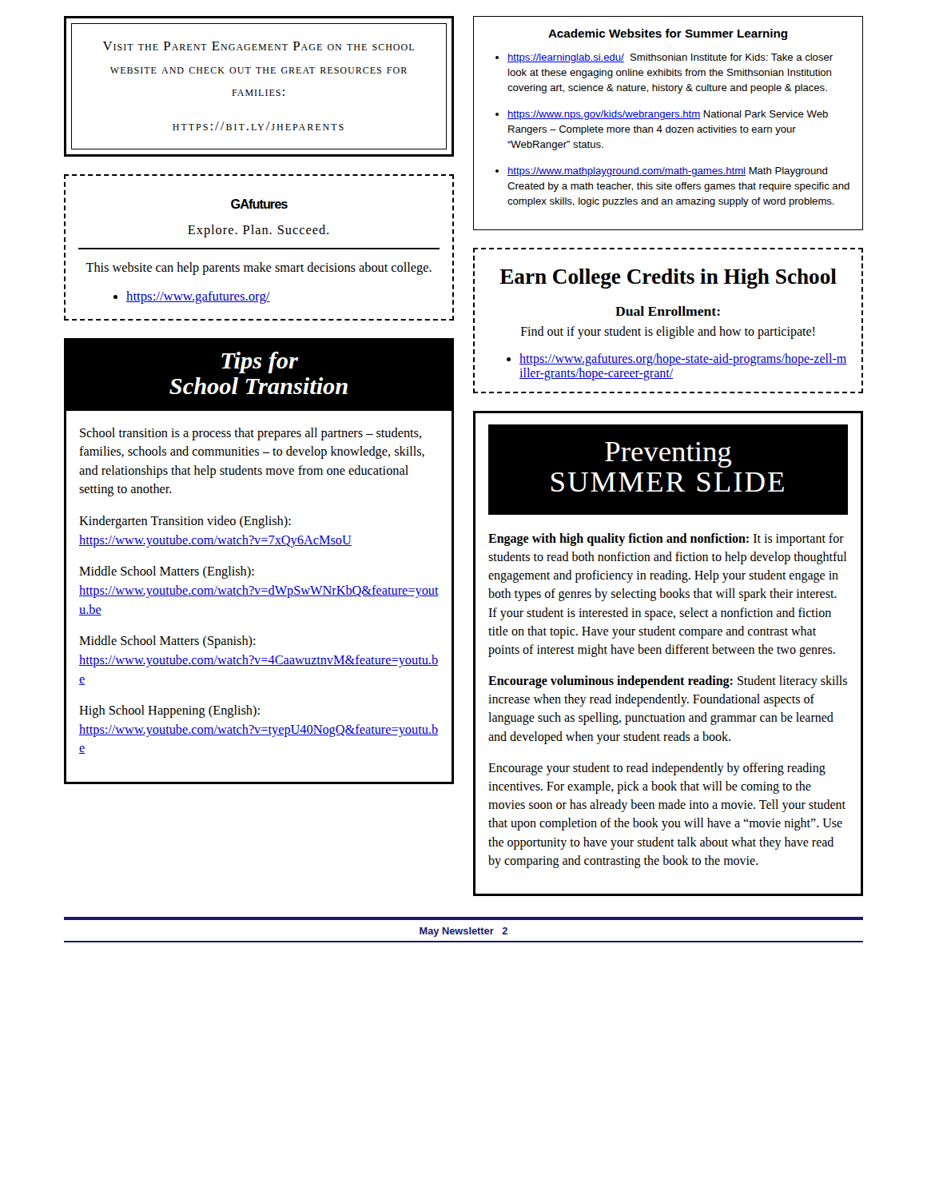Visit the Parent Engagement Page on the school website and check out the great resources for families: https://bit.ly/jheparents
GAfutures
Explore. Plan. Succeed.
This website can help parents make smart decisions about college.
https://www.gafutures.org/
Tips for School Transition
School transition is a process that prepares all partners – students, families, schools and communities – to develop knowledge, skills, and relationships that help students move from one educational setting to another.
Kindergarten Transition video (English):
https://www.youtube.com/watch?v=7xQy6AcMsoU
Middle School Matters (English):
https://www.youtube.com/watch?v=dWpSwWNrKbQ&feature=youtu.be
Middle School Matters (Spanish):
https://www.youtube.com/watch?v=4CaawuztnvM&feature=youtu.be
High School Happening (English):
https://www.youtube.com/watch?v=tyepU40NogQ&feature=youtu.be
Academic Websites for Summer Learning
https://learninglab.si.edu/ Smithsonian Institute for Kids: Take a closer look at these engaging online exhibits from the Smithsonian Institution covering art, science & nature, history & culture and people & places.
https://www.nps.gov/kids/webrangers.htm National Park Service Web Rangers – Complete more than 4 dozen activities to earn your “WebRanger” status.
https://www.mathplayground.com/math-games.html Math Playground Created by a math teacher, this site offers games that require specific and complex skills, logic puzzles and an amazing supply of word problems.
Earn College Credits in High School
Dual Enrollment:
Find out if your student is eligible and how to participate!
https://www.gafutures.org/hope-state-aid-programs/hope-zell-miller-grants/hope-career-grant/
Preventing SUMMER SLIDE
Engage with high quality fiction and nonfiction: It is important for students to read both nonfiction and fiction to help develop thoughtful engagement and proficiency in reading. Help your student engage in both types of genres by selecting books that will spark their interest. If your student is interested in space, select a nonfiction and fiction title on that topic. Have your student compare and contrast what points of interest might have been different between the two genres.
Encourage voluminous independent reading: Student literacy skills increase when they read independently. Foundational aspects of language such as spelling, punctuation and grammar can be learned and developed when your student reads a book.
Encourage your student to read independently by offering reading incentives. For example, pick a book that will be coming to the movies soon or has already been made into a movie. Tell your student that upon completion of the book you will have a “movie night”. Use the opportunity to have your student talk about what they have read by comparing and contrasting the book to the movie.
May Newsletter 2